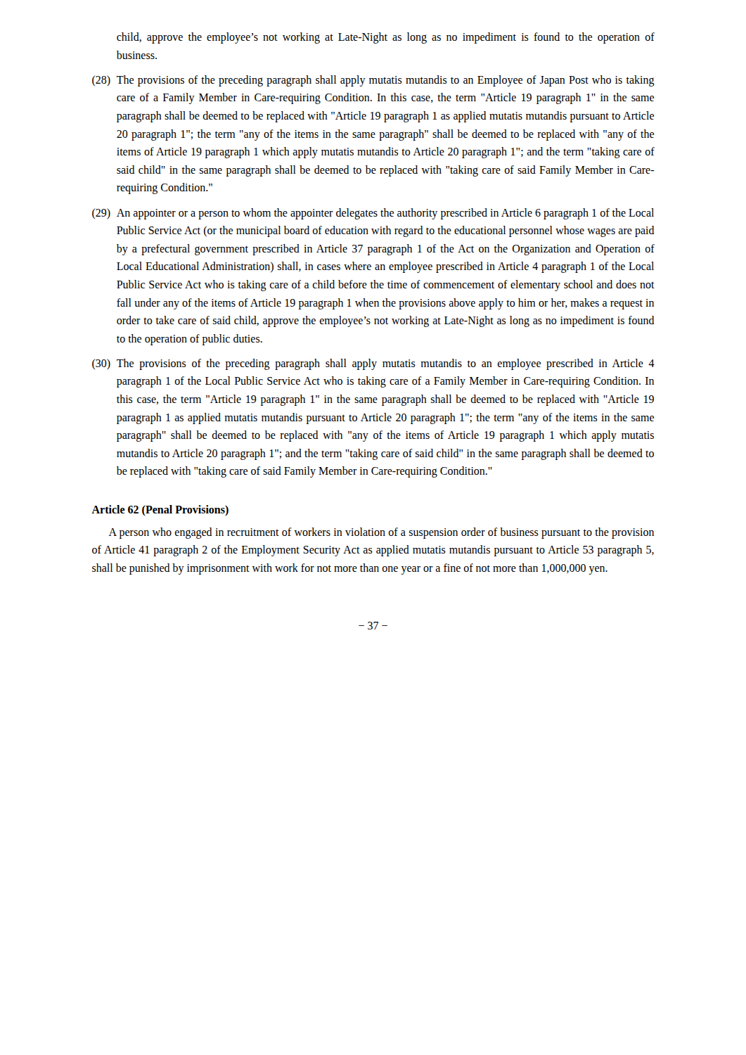child, approve the employee’s not working at Late-Night as long as no impediment is found to the operation of business.
(28) The provisions of the preceding paragraph shall apply mutatis mutandis to an Employee of Japan Post who is taking care of a Family Member in Care-requiring Condition. In this case, the term "Article 19 paragraph 1" in the same paragraph shall be deemed to be replaced with "Article 19 paragraph 1 as applied mutatis mutandis pursuant to Article 20 paragraph 1"; the term "any of the items in the same paragraph" shall be deemed to be replaced with "any of the items of Article 19 paragraph 1 which apply mutatis mutandis to Article 20 paragraph 1"; and the term "taking care of said child" in the same paragraph shall be deemed to be replaced with "taking care of said Family Member in Care-requiring Condition."
(29) An appointer or a person to whom the appointer delegates the authority prescribed in Article 6 paragraph 1 of the Local Public Service Act (or the municipal board of education with regard to the educational personnel whose wages are paid by a prefectural government prescribed in Article 37 paragraph 1 of the Act on the Organization and Operation of Local Educational Administration) shall, in cases where an employee prescribed in Article 4 paragraph 1 of the Local Public Service Act who is taking care of a child before the time of commencement of elementary school and does not fall under any of the items of Article 19 paragraph 1 when the provisions above apply to him or her, makes a request in order to take care of said child, approve the employee’s not working at Late-Night as long as no impediment is found to the operation of public duties.
(30) The provisions of the preceding paragraph shall apply mutatis mutandis to an employee prescribed in Article 4 paragraph 1 of the Local Public Service Act who is taking care of a Family Member in Care-requiring Condition. In this case, the term "Article 19 paragraph 1" in the same paragraph shall be deemed to be replaced with "Article 19 paragraph 1 as applied mutatis mutandis pursuant to Article 20 paragraph 1"; the term "any of the items in the same paragraph" shall be deemed to be replaced with "any of the items of Article 19 paragraph 1 which apply mutatis mutandis to Article 20 paragraph 1"; and the term "taking care of said child" in the same paragraph shall be deemed to be replaced with "taking care of said Family Member in Care-requiring Condition."
Article 62 (Penal Provisions)
A person who engaged in recruitment of workers in violation of a suspension order of business pursuant to the provision of Article 41 paragraph 2 of the Employment Security Act as applied mutatis mutandis pursuant to Article 53 paragraph 5, shall be punished by imprisonment with work for not more than one year or a fine of not more than 1,000,000 yen.
− 37 −